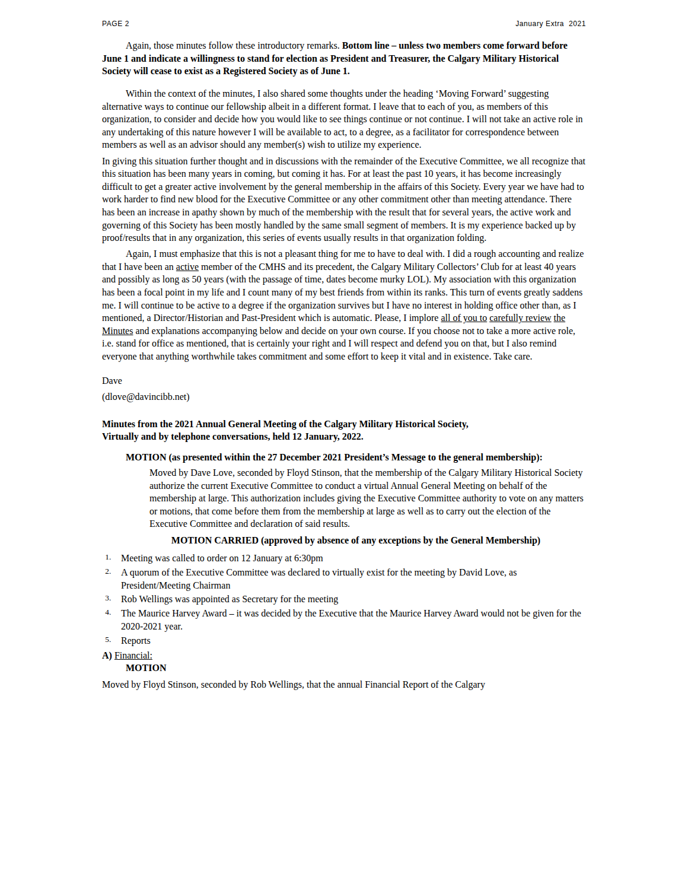PAGE 2 January Extra 2021
Again, those minutes follow these introductory remarks. Bottom line – unless two members come forward before June 1 and indicate a willingness to stand for election as President and Treasurer, the Calgary Military Historical Society will cease to exist as a Registered Society as of June 1.
Within the context of the minutes, I also shared some thoughts under the heading ‘Moving Forward’ suggesting alternative ways to continue our fellowship albeit in a different format. I leave that to each of you, as members of this organization, to consider and decide how you would like to see things continue or not continue. I will not take an active role in any undertaking of this nature however I will be available to act, to a degree, as a facilitator for correspondence between members as well as an advisor should any member(s) wish to utilize my experience.
In giving this situation further thought and in discussions with the remainder of the Executive Committee, we all recognize that this situation has been many years in coming, but coming it has. For at least the past 10 years, it has become increasingly difficult to get a greater active involvement by the general membership in the affairs of this Society. Every year we have had to work harder to find new blood for the Executive Committee or any other commitment other than meeting attendance. There has been an increase in apathy shown by much of the membership with the result that for several years, the active work and governing of this Society has been mostly handled by the same small segment of members. It is my experience backed up by proof/results that in any organization, this series of events usually results in that organization folding.
Again, I must emphasize that this is not a pleasant thing for me to have to deal with. I did a rough accounting and realize that I have been an active member of the CMHS and its precedent, the Calgary Military Collectors’ Club for at least 40 years and possibly as long as 50 years (with the passage of time, dates become murky LOL). My association with this organization has been a focal point in my life and I count many of my best friends from within its ranks. This turn of events greatly saddens me. I will continue to be active to a degree if the organization survives but I have no interest in holding office other than, as I mentioned, a Director/Historian and Past-President which is automatic. Please, I implore all of you to carefully review the Minutes and explanations accompanying below and decide on your own course. If you choose not to take a more active role, i.e. stand for office as mentioned, that is certainly your right and I will respect and defend you on that, but I also remind everyone that anything worthwhile takes commitment and some effort to keep it vital and in existence. Take care.
Dave
(dlove@davincibb.net)
Minutes from the 2021 Annual General Meeting of the Calgary Military Historical Society,
Virtually and by telephone conversations, held 12 January, 2022.
MOTION (as presented within the 27 December 2021 President’s Message to the general membership):
Moved by Dave Love, seconded by Floyd Stinson, that the membership of the Calgary Military Historical Society authorize the current Executive Committee to conduct a virtual Annual General Meeting on behalf of the membership at large. This authorization includes giving the Executive Committee authority to vote on any matters or motions, that come before them from the membership at large as well as to carry out the election of the Executive Committee and declaration of said results.
MOTION CARRIED (approved by absence of any exceptions by the General Membership)
Meeting was called to order on 12 January at 6:30pm
A quorum of the Executive Committee was declared to virtually exist for the meeting by David Love, as President/Meeting Chairman
Rob Wellings was appointed as Secretary for the meeting
The Maurice Harvey Award – it was decided by the Executive that the Maurice Harvey Award would not be given for the 2020-2021 year.
Reports
A) Financial:
MOTION
Moved by Floyd Stinson, seconded by Rob Wellings, that the annual Financial Report of the Calgary